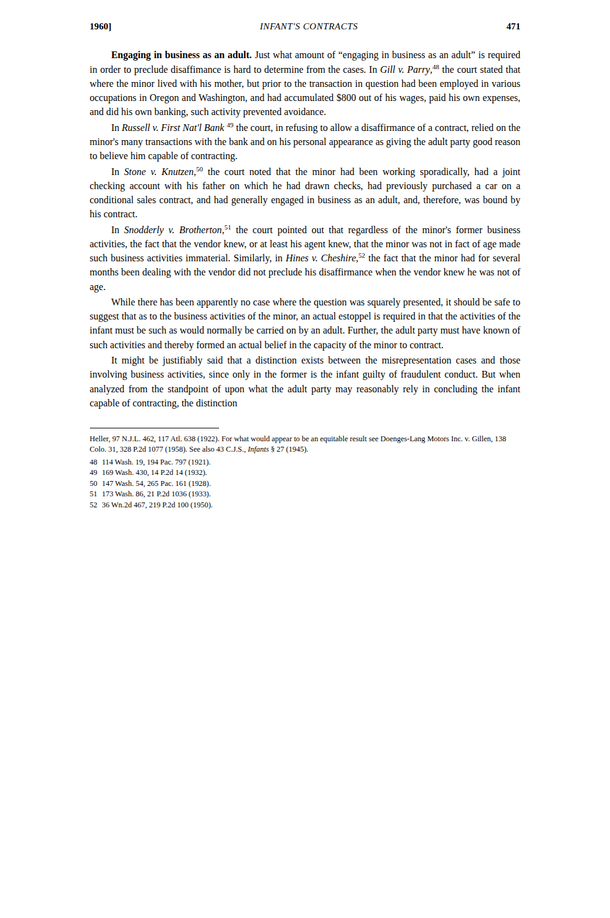1960] Infant's Contracts 471
Engaging in business as an adult. Just what amount of “engaging in business as an adult” is required in order to preclude disaffimance is hard to determine from the cases. In Gill v. Parry,48 the court stated that where the minor lived with his mother, but prior to the transaction in question had been employed in various occupations in Oregon and Washington, and had accumulated $800 out of his wages, paid his own expenses, and did his own banking, such activity prevented avoidance.
In Russell v. First Nat'l Bank 49 the court, in refusing to allow a disaffirmance of a contract, relied on the minor's many transactions with the bank and on his personal appearance as giving the adult party good reason to believe him capable of contracting.
In Stone v. Knutzen,50 the court noted that the minor had been working sporadically, had a joint checking account with his father on which he had drawn checks, had previously purchased a car on a conditional sales contract, and had generally engaged in business as an adult, and, therefore, was bound by his contract.
In Snodderly v. Brotherton,51 the court pointed out that regardless of the minor's former business activities, the fact that the vendor knew, or at least his agent knew, that the minor was not in fact of age made such business activities immaterial. Similarly, in Hines v. Cheshire,52 the fact that the minor had for several months been dealing with the vendor did not preclude his disaffirmance when the vendor knew he was not of age.
While there has been apparently no case where the question was squarely presented, it should be safe to suggest that as to the business activities of the minor, an actual estoppel is required in that the activities of the infant must be such as would normally be carried on by an adult. Further, the adult party must have known of such activities and thereby formed an actual belief in the capacity of the minor to contract.
It might be justifiably said that a distinction exists between the misrepresentation cases and those involving business activities, since only in the former is the infant guilty of fraudulent conduct. But when analyzed from the standpoint of upon what the adult party may reasonably rely in concluding the infant capable of contracting, the distinction
Heller, 97 N.J.L. 462, 117 Atl. 638 (1922). For what would appear to be an equitable result see Doenges-Lang Motors Inc. v. Gillen, 138 Colo. 31, 328 P.2d 1077 (1958). See also 43 C.J.S., Infants § 27 (1945).
48114 Wash. 19, 194 Pac. 797 (1921).
49169 Wash. 430, 14 P.2d 14 (1932).
50147 Wash. 54, 265 Pac. 161 (1928).
51173 Wash. 86, 21 P.2d 1036 (1933).
5236 Wn.2d 467, 219 P.2d 100 (1950).